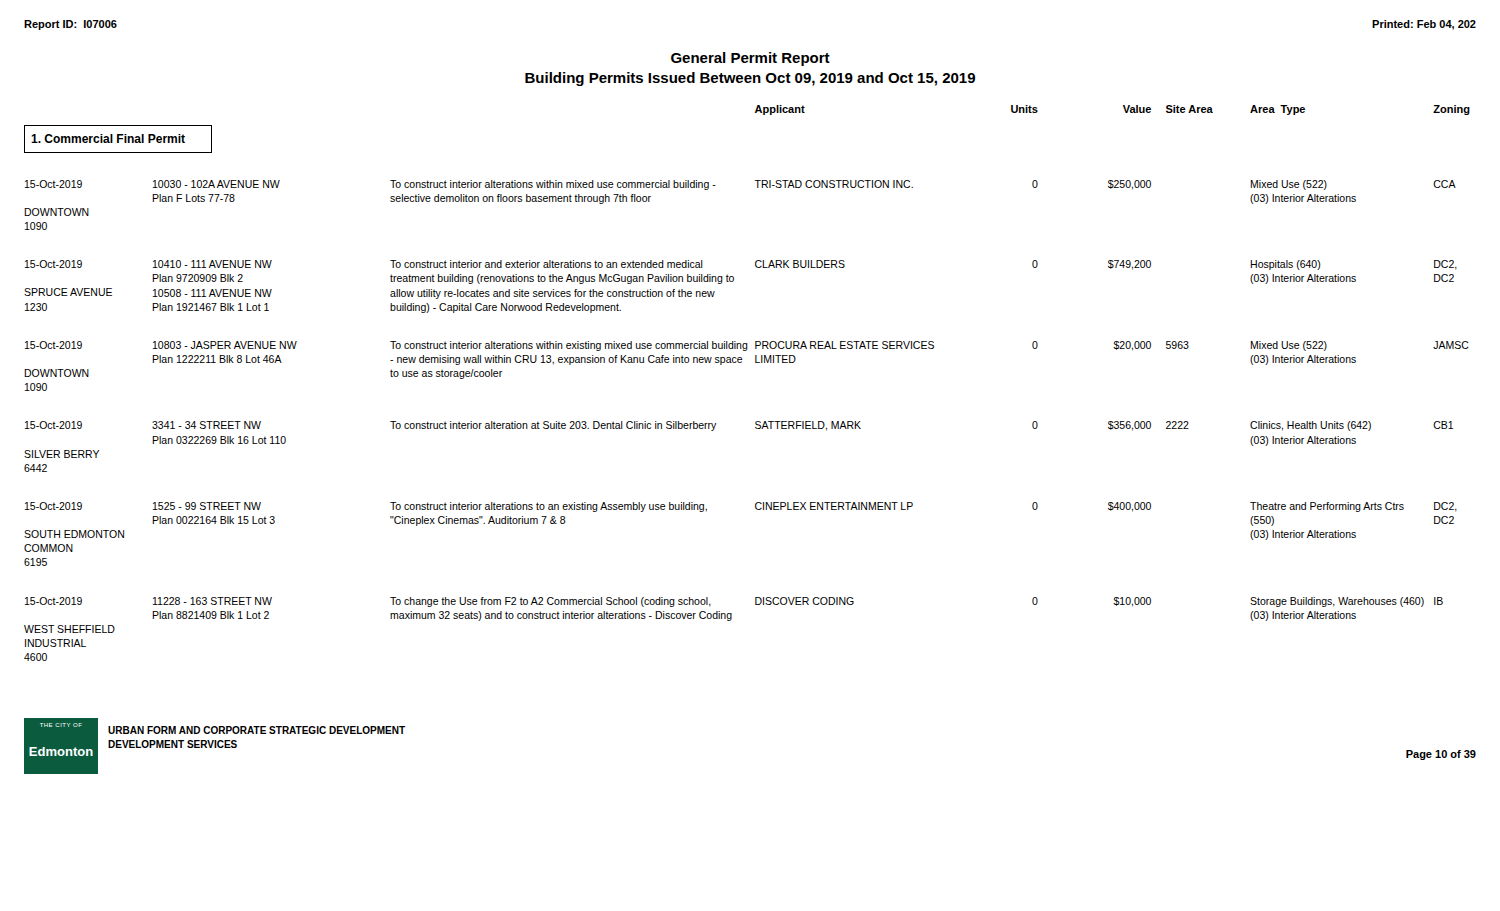Report ID: I07006
Printed: Feb 04, 202
General Permit Report
Building Permits Issued Between Oct 09, 2019 and Oct 15, 2019
| | | | Applicant | Units | Value | Site Area | Area Type | Zoning |
| --- | --- | --- | --- | --- | --- | --- | --- | --- |
| 1. Commercial Final Permit |
| 15-Oct-2019 DOWNTOWN 1090 | 10030 - 102A AVENUE NW Plan F Lots 77-78 | To construct interior alterations within mixed use commercial building - selective demoliton on floors basement through 7th floor | TRI-STAD CONSTRUCTION INC. | 0 | $250,000 | | Mixed Use (522) (03) Interior Alterations | CCA |
| 15-Oct-2019 SPRUCE AVENUE 1230 | 10410 - 111 AVENUE NW Plan 9720909 Blk 2 10508 - 111 AVENUE NW Plan 1921467 Blk 1 Lot 1 | To construct interior and exterior alterations to an extended medical treatment building (renovations to the Angus McGugan Pavilion building to allow utility re-locates and site services for the construction of the new building) - Capital Care Norwood Redevelopment. | CLARK BUILDERS | 0 | $749,200 | | Hospitals (640) (03) Interior Alterations | DC2, DC2 |
| 15-Oct-2019 DOWNTOWN 1090 | 10803 - JASPER AVENUE NW Plan 1222211 Blk 8 Lot 46A | To construct interior alterations within existing mixed use commercial building - new demising wall within CRU 13, expansion of Kanu Cafe into new space to use as storage/cooler | PROCURA REAL ESTATE SERVICES LIMITED | 0 | $20,000 | 5963 | Mixed Use (522) (03) Interior Alterations | JAMSC |
| 15-Oct-2019 SILVER BERRY 6442 | 3341 - 34 STREET NW Plan 0322269 Blk 16 Lot 110 | To construct interior alteration at Suite 203. Dental Clinic in Silberberry | SATTERFIELD, MARK | 0 | $356,000 | 2222 | Clinics, Health Units (642) (03) Interior Alterations | CB1 |
| 15-Oct-2019 SOUTH EDMONTON COMMON 6195 | 1525 - 99 STREET NW Plan 0022164 Blk 15 Lot 3 | To construct interior alterations to an existing Assembly use building, "Cineplex Cinemas". Auditorium 7 & 8 | CINEPLEX ENTERTAINMENT LP | 0 | $400,000 | | Theatre and Performing Arts Ctrs (550) (03) Interior Alterations | DC2, DC2 |
| 15-Oct-2019 WEST SHEFFIELD INDUSTRIAL 4600 | 11228 - 163 STREET NW Plan 8821409 Blk 1 Lot 2 | To change the Use from F2 to A2 Commercial School (coding school, maximum 32 seats) and to construct interior alterations - Discover Coding | DISCOVER CODING | 0 | $10,000 | | Storage Buildings, Warehouses (460) (03) Interior Alterations | IB |
THE CITY OF
Edmonton
URBAN FORM AND CORPORATE STRATEGIC DEVELOPMENT
DEVELOPMENT SERVICES
Page 10 of 39